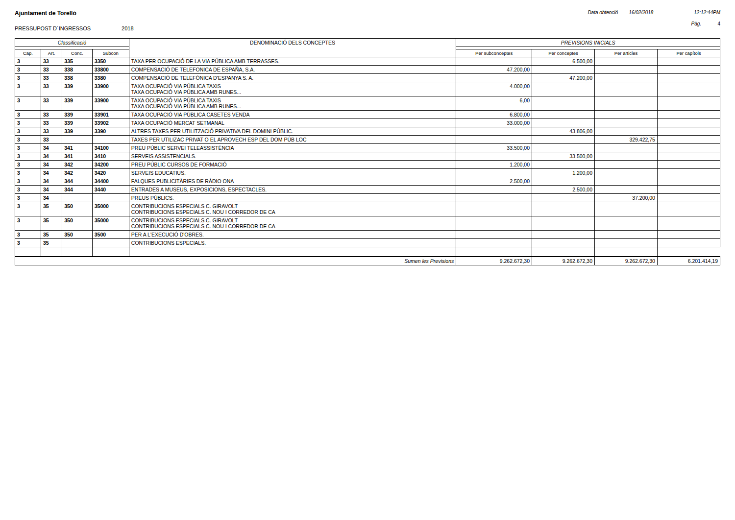Ajuntament de Torelló
Data obtenció 16/02/2018 12:12:44PM
Pàg. 4
PRESSUPOST D´INGRESSOS 2018
| Classificació | DENOMINACIÓ DELS CONCEPTES | PREVISIONS INICIALS |
| --- | --- | --- |
| Cap. | Art. | Conc. | Subcon | Per subconceptes | Per conceptes | Per articles | Per capítols |
| 3 | 33 | 335 | 3350 | TAXA PER OCUPACIÓ DE LA VIA PÚBLICA AMB TERRASSES. | | 6.500,00 | | |
| 3 | 33 | 338 | 33800 | COMPENSACIÓ DE TELEFONICA DE ESPAÑA, S.A. | 47.200,00 | | | |
| 3 | 33 | 338 | 3380 | COMPENSACIÓ DE TELEFÒNICA D'ESPANYA S. A. | | 47.200,00 | | |
| 3 | 33 | 339 | 33900 | TAXA OCUPACIÓ VIA PÚBLICA TAXIS TAXA OCUPACIÓ VIA PÚBLICA AMB RUNES... | 4.000,00 | | | |
| 3 | 33 | 339 | 33900 | TAXA OCUPACIÓ VIA PÚBLICA TAXIS TAXA OCUPACIÓ VIA PÚBLICA AMB RUNES... | 6,00 | | | |
| 3 | 33 | 339 | 33901 | TAXA OCUPACIÓ VIA PÚBLICA CASETES VENDA | 6.800,00 | | | |
| 3 | 33 | 339 | 33902 | TAXA OCUPACIÓ MERCAT SETMANAL | 33.000,00 | | | |
| 3 | 33 | 339 | 3390 | ALTRES TAXES PER UTILITZACIÓ PRIVATIVA DEL DOMINI PÚBLIC. | | 43.806,00 | | |
| 3 | 33 | | | TAXES PER UTILIZAC PRIVAT O EL APROVECH ESP DEL DOM PÚB LOC | | | 329.422,75 | |
| 3 | 34 | 341 | 34100 | PREU PÚBLIC SERVEI TELEASSISTÈNCIA | 33.500,00 | | | |
| 3 | 34 | 341 | 3410 | SERVEIS ASSISTENCIALS. | | 33.500,00 | | |
| 3 | 34 | 342 | 34200 | PREU PÚBLIC CURSOS DE FORMACIÓ | 1.200,00 | | | |
| 3 | 34 | 342 | 3420 | SERVEIS EDUCATIUS. | | 1.200,00 | | |
| 3 | 34 | 344 | 34400 | FALQUES PUBLICITÀRIES DE RÀDIO ONA | 2.500,00 | | | |
| 3 | 34 | 344 | 3440 | ENTRADES A MUSEUS, EXPOSICIONS, ESPECTACLES. | | 2.500,00 | | |
| 3 | 34 | | | PREUS PÚBLICS. | | | 37.200,00 | |
| 3 | 35 | 350 | 35000 | CONTRIBUCIONS ESPECIALS C. GIRAVOLT CONTRIBUCIONS ESPECIALS C. NOU I CORREDOR DE CA | | | | |
| 3 | 35 | 350 | 35000 | CONTRIBUCIONS ESPECIALS C. GIRAVOLT CONTRIBUCIONS ESPECIALS C. NOU I CORREDOR DE CA | | | | |
| 3 | 35 | 350 | 3500 | PER A L'EXECUCIÓ D'OBRES. | | | | |
| 3 | 35 | | | CONTRIBUCIONS ESPECIALS. | | | | |
| Sumen les Previsions | 9.262.672,30 | 9.262.672,30 | 9.262.672,30 | 6.201.414,19 |